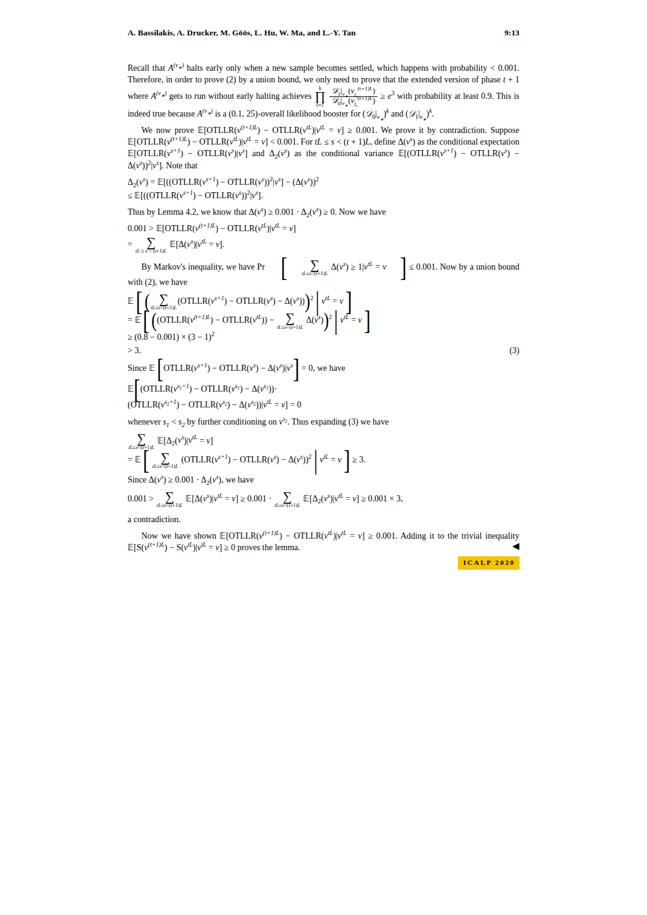A. Bassilakis, A. Drucker, M. Göös, L. Hu, W. Ma, and L.-Y. Tan 9:13
Recall that A(v∗) halts early only when a new sample becomes settled, which happens with probability < 0.001. Therefore, in order to prove (2) by a union bound, we only need to prove that the extended version of phase t + 1 where A(v∗) gets to run without early halting achieves k∏s=1 𝒟1|v∗(vjs(t+1)L) 𝒟0|v∗(vjs(t+1)L) ≥ e3 with probability at least 0.9. This is indeed true because A(v∗) is a (0.1, 25)-overall likelihood booster for (𝒟0|v∗)k and (𝒟1|v∗)k.
We now prove 𝔼[OTLLR(v(t+1)L) − OTLLR(vtL)|vtL = v] ≥ 0.001. We prove it by contradiction. Suppose 𝔼[OTLLR(v(t+1)L) − OTLLR(vtL)|vtL = v] < 0.001. For tL ≤ s < (t + 1)L, define Δ(vs) as the conditional expectation 𝔼[OTLLR(vs+1) − OTLLR(vs)|vs] and Δ2(vs) as the conditional variance 𝔼[(OTLLR(vs+1) − OTLLR(vs) − Δ(vs))2|vs]. Note that
Δ2(vs) = 𝔼[((OTLLR(vs+1) − OTLLR(vs))2|vs] − (Δ(vs))2
≤ 𝔼[((OTLLR(vs+1) − OTLLR(vs))2|vs].
Thus by Lemma 4.2, we know that Δ(vs) ≥ 0.001 · Δ2(vs) ≥ 0. Now we have
0.001 > 𝔼[OTLLR(v(t+1)L) − OTLLR(vtL)|vtL = v]
= ∑tL ≤ s < (t+1)L 𝔼[Δ(vs)|vtL = v].
By Markov's inequality, we have Pr [∑tL≤s<(t+1)L Δ(vs) ≥ 1|vtL = v] ≤ 0.001. Now by a union bound with (2), we have
𝔼 [ (∑tL≤s<(t+1)L(OTLLR(vs+1) − OTLLR(vs) − Δ(vs)))2 | vtL = v ]
= 𝔼 [ ((OTLLR(v(t+1)L) − OTLLR(vtL)) − ∑tL≤s<(t+1)L Δ(vs))2 | vtL = v ]
≥ (0.8 − 0.001) × (3 − 1)2
> 3. (3)
Since 𝔼 [OTLLR(vs+1) − OTLLR(vs) − Δ(vs)|vs] = 0, we have
𝔼[(OTLLR(vs1+1) − OTLLR(vs1) − Δ(vs1))·
(OTLLR(vs2+1) − OTLLR(vs2) − Δ(vs2))|vtL = v] = 0
whenever s1 < s2 by further conditioning on vs2. Thus expanding (3) we have
∑tL≤s<(t+1)L 𝔼[Δ2(vs)|vtL = v]
= 𝔼 [ ∑tL≤s<(t+1)L (OTLLR(vs+1) − OTLLR(vs) − Δ(vs))2 | vtL = v ] ≥ 3.
Since Δ(vs) ≥ 0.001 · Δ2(vs), we have
0.001 > ∑tL≤s<(t+1)L 𝔼[Δ(vs)|vtL = v] ≥ 0.001 · ∑tL≤s<(t+1)L 𝔼[Δ2(vs)|vtL = v] ≥ 0.001 × 3,
a contradiction.
Now we have shown 𝔼[OTLLR(v(t+1)L) − OTLLR(vtL)|vtL = v] ≥ 0.001. Adding it to the trivial inequality 𝔼[S(v(t+1)L) − S(vtL)|vtL = v] ≥ 0 proves the lemma. ◀
ICALP 2020